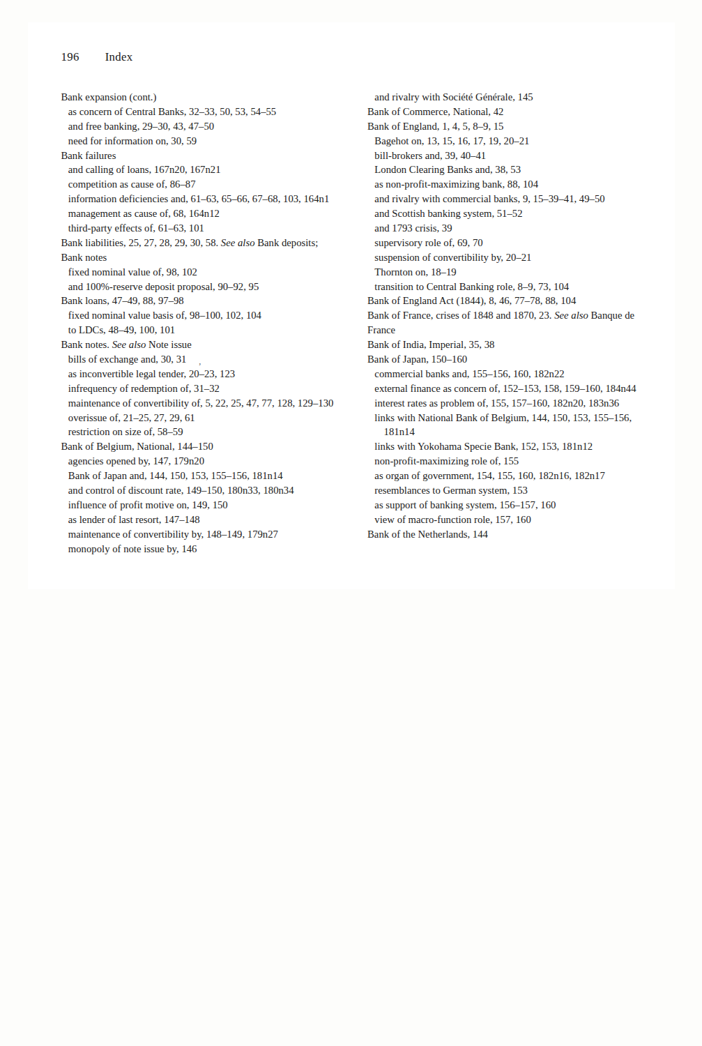196 Index
Bank expansion (cont.)
as concern of Central Banks, 32–33, 50, 53, 54–55
and free banking, 29–30, 43, 47–50
need for information on, 30, 59
Bank failures
and calling of loans, 167n20, 167n21
competition as cause of, 86–87
information deficiencies and, 61–63, 65–66, 67–68, 103, 164n1
management as cause of, 68, 164n12
third-party effects of, 61–63, 101
Bank liabilities, 25, 27, 28, 29, 30, 58. See also Bank deposits; Bank notes
fixed nominal value of, 98, 102
and 100%-reserve deposit proposal, 90–92, 95
Bank loans, 47–49, 88, 97–98
fixed nominal value basis of, 98–100, 102, 104
to LDCs, 48–49, 100, 101
Bank notes. See also Note issue
bills of exchange and, 30, 31
as inconvertible legal tender, 20–23, 123
infrequency of redemption of, 31–32
maintenance of convertibility of, 5, 22, 25, 47, 77, 128, 129–130
overissue of, 21–25, 27, 29, 61
restriction on size of, 58–59
Bank of Belgium, National, 144–150
agencies opened by, 147, 179n20
Bank of Japan and, 144, 150, 153, 155–156, 181n14
and control of discount rate, 149–150, 180n33, 180n34
influence of profit motive on, 149, 150
as lender of last resort, 147–148
maintenance of convertibility by, 148–149, 179n27
monopoly of note issue by, 146
and rivalry with Société Générale, 145
Bank of Commerce, National, 42
Bank of England, 1, 4, 5, 8–9, 15
Bagehot on, 13, 15, 16, 17, 19, 20–21
bill-brokers and, 39, 40–41
London Clearing Banks and, 38, 53
as non-profit-maximizing bank, 88, 104
and rivalry with commercial banks, 9, 15–39–41, 49–50
and Scottish banking system, 51–52
and 1793 crisis, 39
supervisory role of, 69, 70
suspension of convertibility by, 20–21
Thornton on, 18–19
transition to Central Banking role, 8–9, 73, 104
Bank of England Act (1844), 8, 46, 77–78, 88, 104
Bank of France, crises of 1848 and 1870, 23. See also Banque de France
Bank of India, Imperial, 35, 38
Bank of Japan, 150–160
commercial banks and, 155–156, 160, 182n22
external finance as concern of, 152–153, 158, 159–160, 184n44
interest rates as problem of, 155, 157–160, 182n20, 183n36
links with National Bank of Belgium, 144, 150, 153, 155–156, 181n14
links with Yokohama Specie Bank, 152, 153, 181n12
non-profit-maximizing role of, 155
as organ of government, 154, 155, 160, 182n16, 182n17
resemblances to German system, 153
as support of banking system, 156–157, 160
view of macro-function role, 157, 160
Bank of the Netherlands, 144